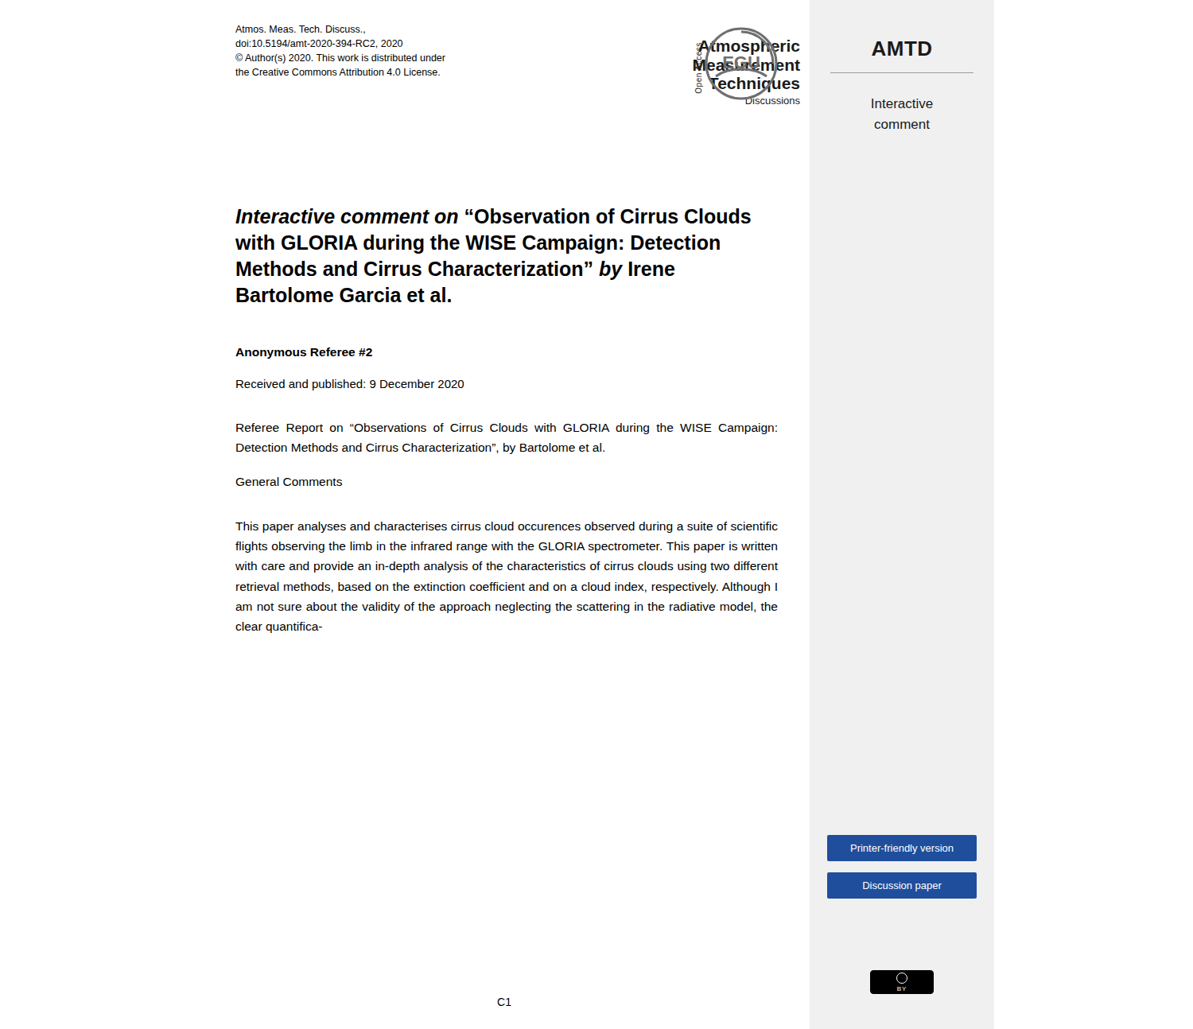AMTD
Interactive
comment
Printer-friendly version Discussion paper
BY
Atmos. Meas. Tech. Discuss.,
doi:10.5194/amt-2020-394-RC2, 2020
© Author(s) 2020. This work is distributed under
the Creative Commons Attribution 4.0 License.
Open Access
Atmospheric
Measurement
Techniques
Discussions
EGU
Interactive comment on “Observation of Cirrus Clouds with GLORIA during the WISE Campaign: Detection Methods and Cirrus Characterization” by Irene Bartolome Garcia et al.
Anonymous Referee #2
Received and published: 9 December 2020
Referee Report on “Observations of Cirrus Clouds with GLORIA during the WISE Campaign: Detection Methods and Cirrus Characterization”, by Bartolome et al.
General Comments
This paper analyses and characterises cirrus cloud occurences observed during a suite of scientific flights observing the limb in the infrared range with the GLORIA spectrometer. This paper is written with care and provide an in-depth analysis of the characteristics of cirrus clouds using two different retrieval methods, based on the extinction coefficient and on a cloud index, respectively. Although I am not sure about the validity of the approach neglecting the scattering in the radiative model, the clear quantifica-
C1